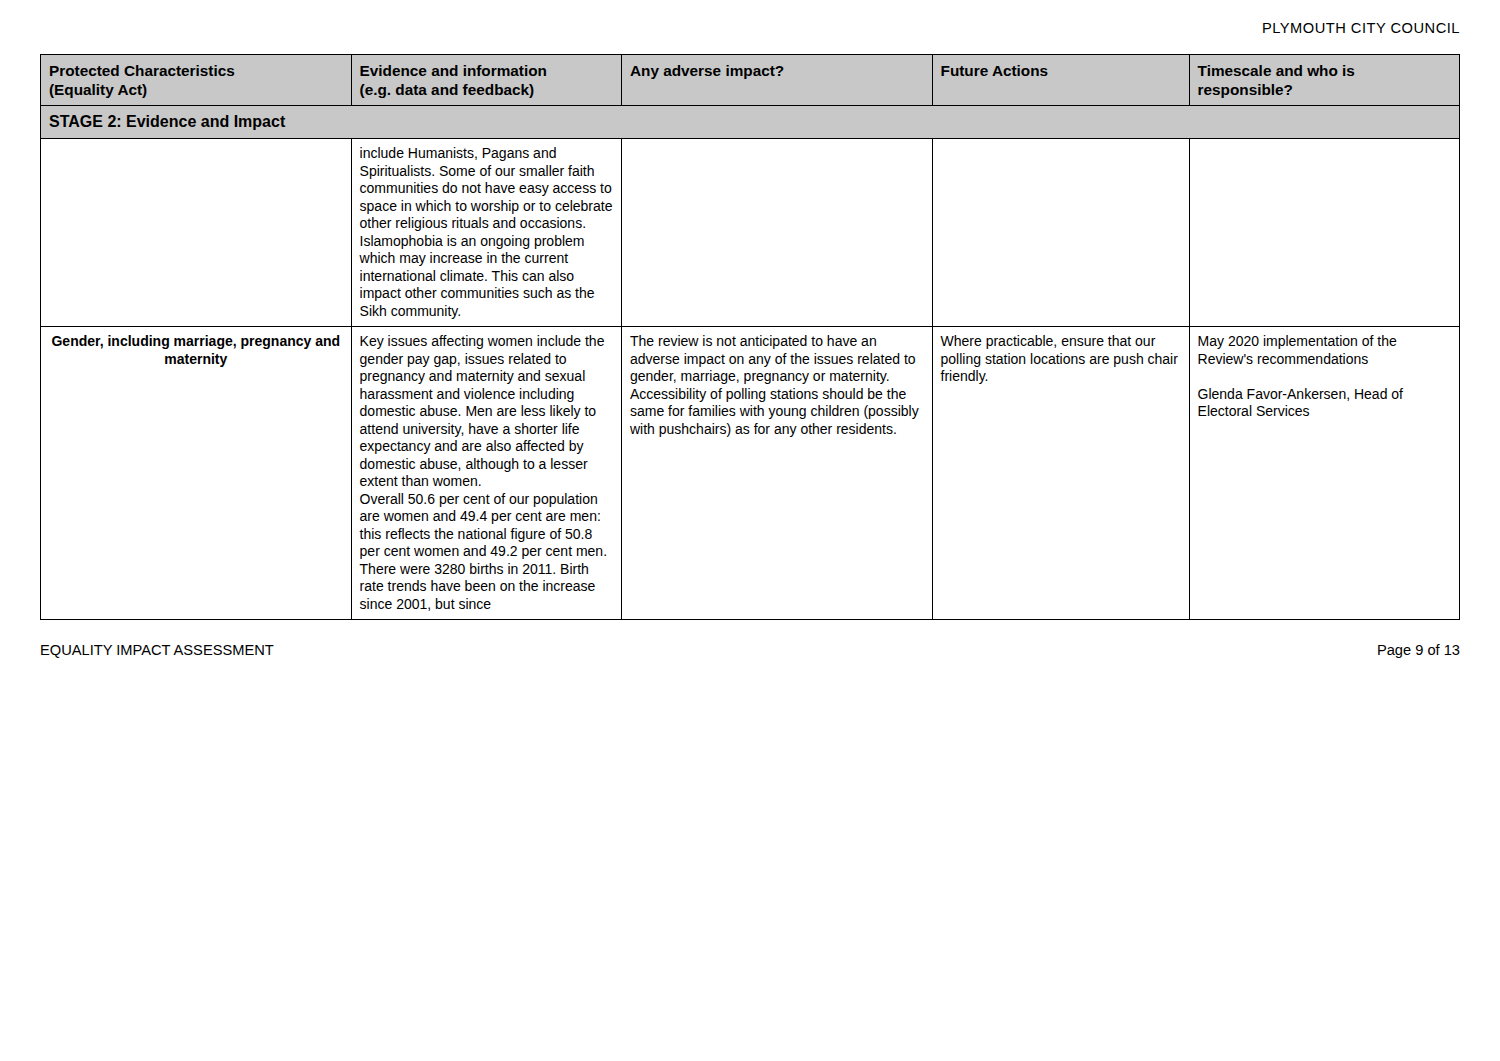PLYMOUTH CITY COUNCIL
| STAGE 2: Evidence and Impact |
| Protected Characteristics (Equality Act) | Evidence and information (e.g. data and feedback) | Any adverse impact? | Future Actions | Timescale and who is responsible? |
| | include Humanists, Pagans and Spiritualists. Some of our smaller faith communities do not have easy access to space in which to worship or to celebrate other religious rituals and occasions. Islamophobia is an ongoing problem which may increase in the current international climate. This can also impact other communities such as the Sikh community. | | | |
| Gender, including marriage, pregnancy and maternity | Key issues affecting women include the gender pay gap, issues related to pregnancy and maternity and sexual harassment and violence including domestic abuse. Men are less likely to attend university, have a shorter life expectancy and are also affected by domestic abuse, although to a lesser extent than women. Overall 50.6 per cent of our population are women and 49.4 per cent are men: this reflects the national figure of 50.8 per cent women and 49.2 per cent men. There were 3280 births in 2011. Birth rate trends have been on the increase since 2001, but since | The review is not anticipated to have an adverse impact on any of the issues related to gender, marriage, pregnancy or maternity. Accessibility of polling stations should be the same for families with young children (possibly with pushchairs) as for any other residents. | Where practicable, ensure that our polling station locations are push chair friendly. | May 2020 implementation of the Review's recommendations Glenda Favor-Ankersen, Head of Electoral Services |
EQUALITY IMPACT ASSESSMENT Page 9 of 13